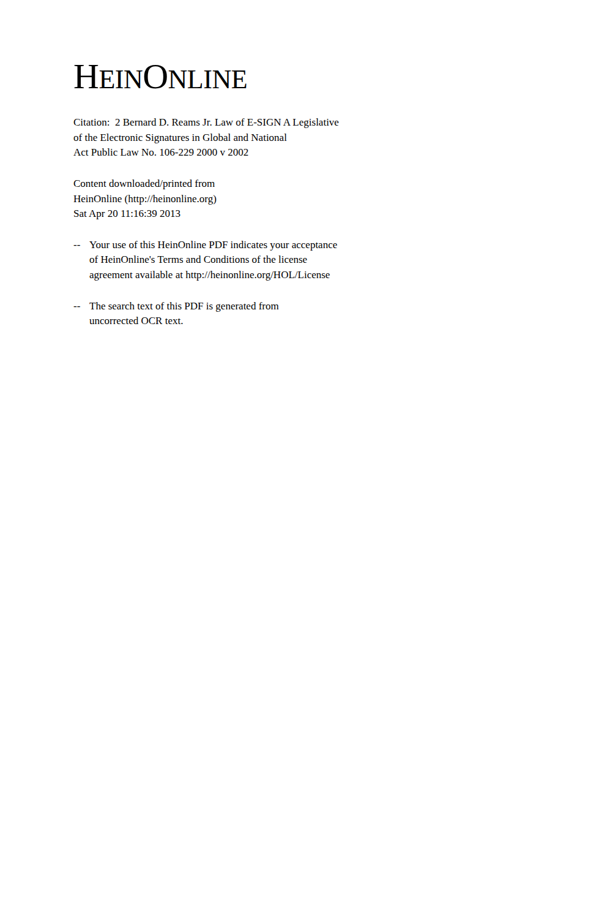HEIN ONLINE
Citation: 2 Bernard D. Reams Jr. Law of E-SIGN A Legislative
of the Electronic Signatures in Global and National
Act Public Law No. 106-229 2000 v 2002
Content downloaded/printed from
HeinOnline (http://heinonline.org)
Sat Apr 20 11:16:39 2013
Your use of this HeinOnline PDF indicates your acceptance of HeinOnline's Terms and Conditions of the license agreement available at http://heinonline.org/HOL/License
The search text of this PDF is generated from uncorrected OCR text.